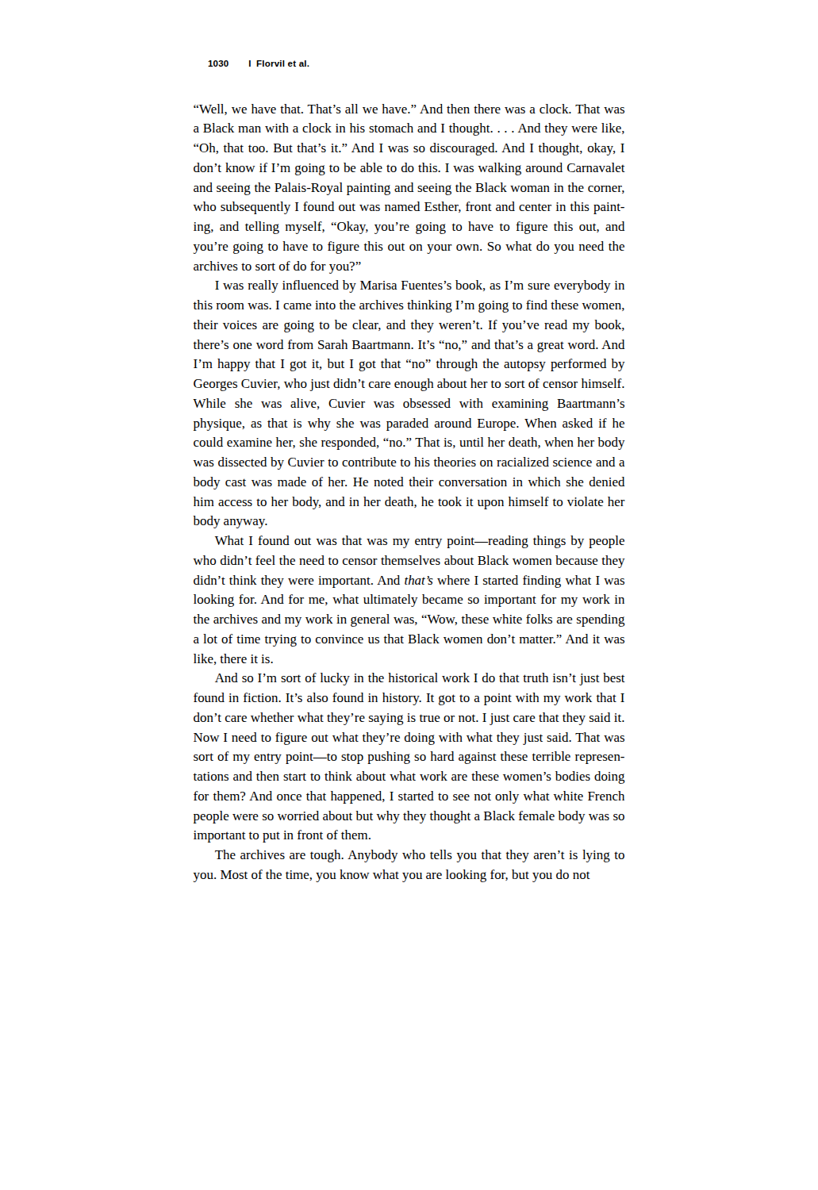1030IFlorvil et al.
“Well, we have that. That’s all we have.” And then there was a clock. That was a Black man with a clock in his stomach and I thought. . . . And they were like, “Oh, that too. But that’s it.” And I was so discouraged. And I thought, okay, I don’t know if I’m going to be able to do this. I was walking around Carnavalet and seeing the Palais-Royal painting and seeing the Black woman in the corner, who subsequently I found out was named Esther, front and center in this painting, and telling myself, “Okay, you’re going to have to figure this out, and you’re going to have to figure this out on your own. So what do you need the archives to sort of do for you?”
I was really influenced by Marisa Fuentes’s book, as I’m sure everybody in this room was. I came into the archives thinking I’m going to find these women, their voices are going to be clear, and they weren’t. If you’ve read my book, there’s one word from Sarah Baartmann. It’s “no,” and that’s a great word. And I’m happy that I got it, but I got that “no” through the autopsy performed by Georges Cuvier, who just didn’t care enough about her to sort of censor himself. While she was alive, Cuvier was obsessed with examining Baartmann’s physique, as that is why she was paraded around Europe. When asked if he could examine her, she responded, “no.” That is, until her death, when her body was dissected by Cuvier to contribute to his theories on racialized science and a body cast was made of her. He noted their conversation in which she denied him access to her body, and in her death, he took it upon himself to violate her body anyway.
What I found out was that was my entry point—reading things by people who didn’t feel the need to censor themselves about Black women because they didn’t think they were important. And that’s where I started finding what I was looking for. And for me, what ultimately became so important for my work in the archives and my work in general was, “Wow, these white folks are spending a lot of time trying to convince us that Black women don’t matter.” And it was like, there it is.
And so I’m sort of lucky in the historical work I do that truth isn’t just best found in fiction. It’s also found in history. It got to a point with my work that I don’t care whether what they’re saying is true or not. I just care that they said it. Now I need to figure out what they’re doing with what they just said. That was sort of my entry point—to stop pushing so hard against these terrible representations and then start to think about what work are these women’s bodies doing for them? And once that happened, I started to see not only what white French people were so worried about but why they thought a Black female body was so important to put in front of them.
The archives are tough. Anybody who tells you that they aren’t is lying to you. Most of the time, you know what you are looking for, but you do not